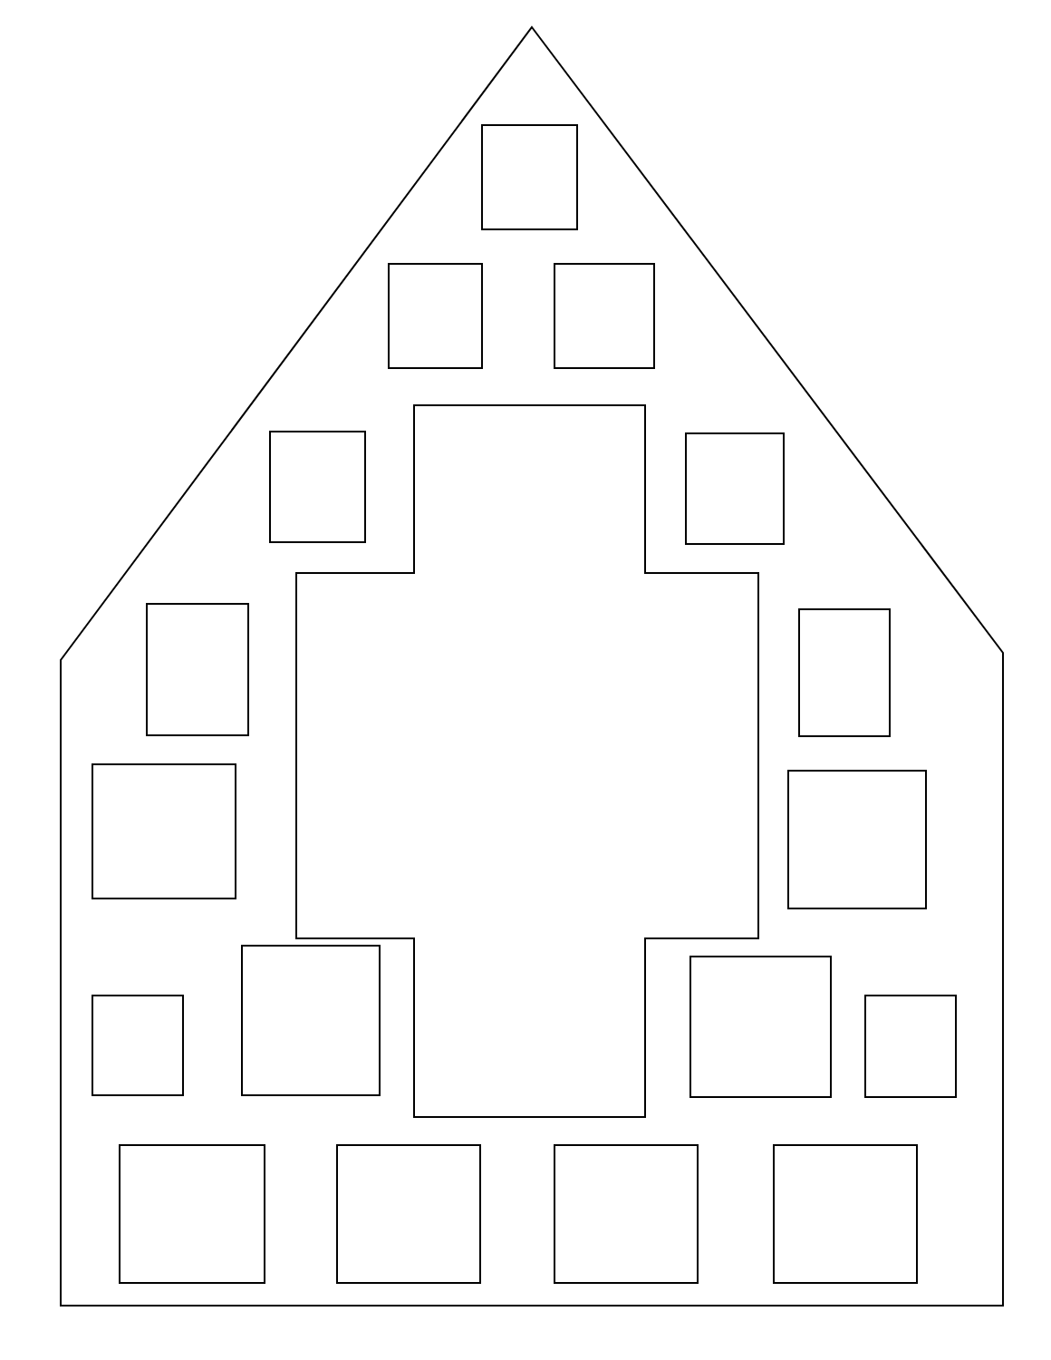House outline with empty squares